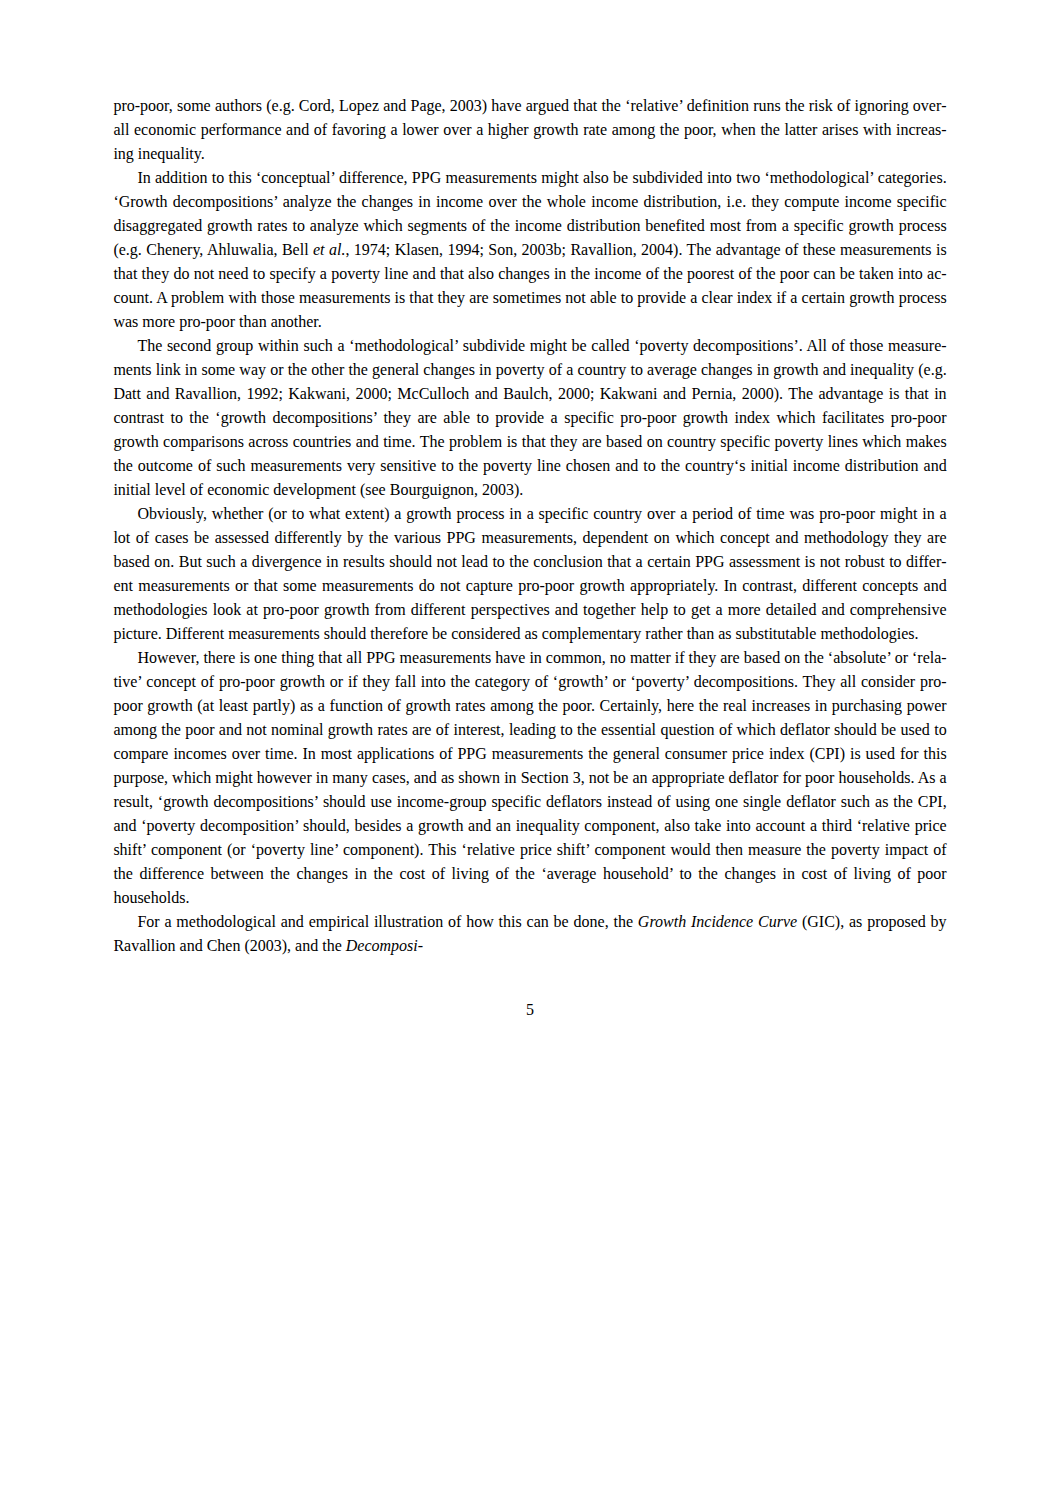pro-poor, some authors (e.g. Cord, Lopez and Page, 2003) have argued that the ‘relative’ definition runs the risk of ignoring overall economic performance and of favoring a lower over a higher growth rate among the poor, when the latter arises with increasing inequality.
In addition to this ‘conceptual’ difference, PPG measurements might also be subdivided into two ‘methodological’ categories. ‘Growth decompositions’ analyze the changes in income over the whole income distribution, i.e. they compute income specific disaggregated growth rates to analyze which segments of the income distribution benefited most from a specific growth process (e.g. Chenery, Ahluwalia, Bell et al., 1974; Klasen, 1994; Son, 2003b; Ravallion, 2004). The advantage of these measurements is that they do not need to specify a poverty line and that also changes in the income of the poorest of the poor can be taken into account. A problem with those measurements is that they are sometimes not able to provide a clear index if a certain growth process was more pro-poor than another.
The second group within such a ‘methodological’ subdivide might be called ‘poverty decompositions’. All of those measurements link in some way or the other the general changes in poverty of a country to average changes in growth and inequality (e.g. Datt and Ravallion, 1992; Kakwani, 2000; McCulloch and Baulch, 2000; Kakwani and Pernia, 2000). The advantage is that in contrast to the ‘growth decompositions’ they are able to provide a specific pro-poor growth index which facilitates pro-poor growth comparisons across countries and time. The problem is that they are based on country specific poverty lines which makes the outcome of such measurements very sensitive to the poverty line chosen and to the country‘s initial income distribution and initial level of economic development (see Bourguignon, 2003).
Obviously, whether (or to what extent) a growth process in a specific country over a period of time was pro-poor might in a lot of cases be assessed differently by the various PPG measurements, dependent on which concept and methodology they are based on. But such a divergence in results should not lead to the conclusion that a certain PPG assessment is not robust to different measurements or that some measurements do not capture pro-poor growth appropriately. In contrast, different concepts and methodologies look at pro-poor growth from different perspectives and together help to get a more detailed and comprehensive picture. Different measurements should therefore be considered as complementary rather than as substitutable methodologies.
However, there is one thing that all PPG measurements have in common, no matter if they are based on the ‘absolute’ or ‘relative’ concept of pro-poor growth or if they fall into the category of ‘growth’ or ‘poverty’ decompositions. They all consider pro-poor growth (at least partly) as a function of growth rates among the poor. Certainly, here the real increases in purchasing power among the poor and not nominal growth rates are of interest, leading to the essential question of which deflator should be used to compare incomes over time. In most applications of PPG measurements the general consumer price index (CPI) is used for this purpose, which might however in many cases, and as shown in Section 3, not be an appropriate deflator for poor households. As a result, ‘growth decompositions’ should use income-group specific deflators instead of using one single deflator such as the CPI, and ‘poverty decomposition’ should, besides a growth and an inequality component, also take into account a third ‘relative price shift’ component (or ‘poverty line’ component). This ‘relative price shift’ component would then measure the poverty impact of the difference between the changes in the cost of living of the ‘average household’ to the changes in cost of living of poor households.
For a methodological and empirical illustration of how this can be done, the Growth Incidence Curve (GIC), as proposed by Ravallion and Chen (2003), and the Decomposi-
5